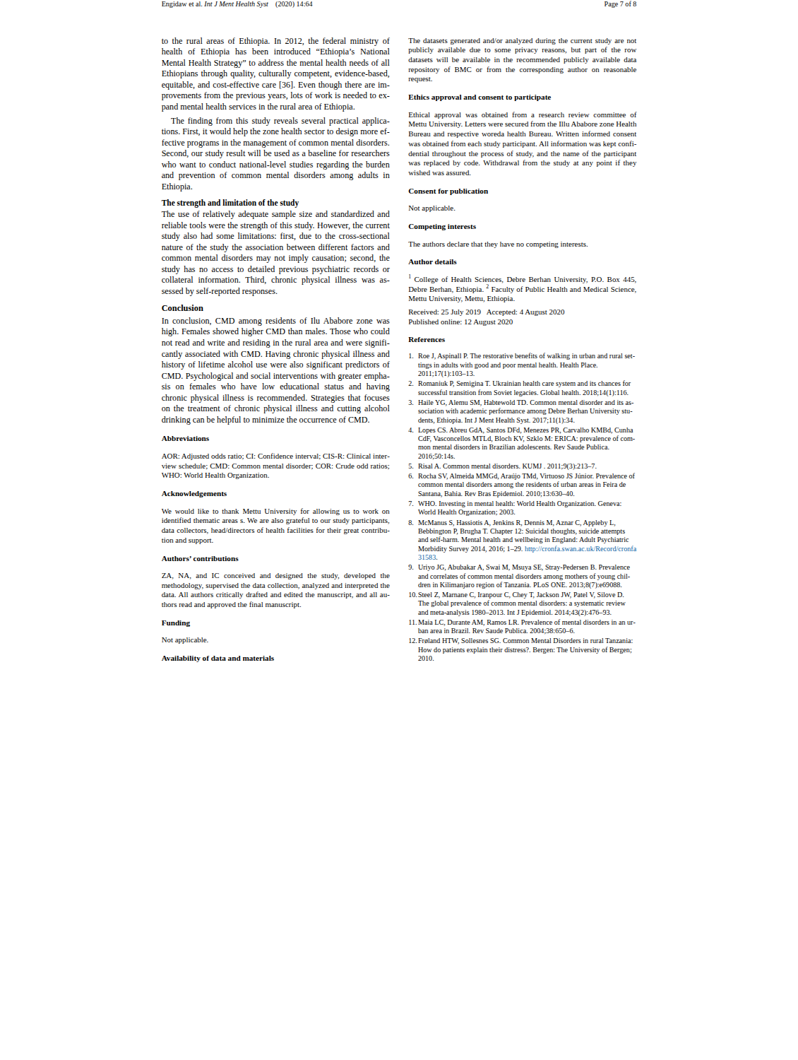Engidaw et al. Int J Ment Health Syst (2020) 14:64
Page 7 of 8
to the rural areas of Ethiopia. In 2012, the federal ministry of health of Ethiopia has been introduced “Ethiopia’s National Mental Health Strategy” to address the mental health needs of all Ethiopians through quality, culturally competent, evidence-based, equitable, and cost-effective care [36]. Even though there are improvements from the previous years, lots of work is needed to expand mental health services in the rural area of Ethiopia.
The finding from this study reveals several practical applications. First, it would help the zone health sector to design more effective programs in the management of common mental disorders. Second, our study result will be used as a baseline for researchers who want to conduct national-level studies regarding the burden and prevention of common mental disorders among adults in Ethiopia.
The strength and limitation of the study
The use of relatively adequate sample size and standardized and reliable tools were the strength of this study. However, the current study also had some limitations: first, due to the cross-sectional nature of the study the association between different factors and common mental disorders may not imply causation; second, the study has no access to detailed previous psychiatric records or collateral information. Third, chronic physical illness was assessed by self-reported responses.
Conclusion
In conclusion, CMD among residents of Ilu Ababore zone was high. Females showed higher CMD than males. Those who could not read and write and residing in the rural area and were significantly associated with CMD. Having chronic physical illness and history of lifetime alcohol use were also significant predictors of CMD. Psychological and social interventions with greater emphasis on females who have low educational status and having chronic physical illness is recommended. Strategies that focuses on the treatment of chronic physical illness and cutting alcohol drinking can be helpful to minimize the occurrence of CMD.
Abbreviations
AOR: Adjusted odds ratio; CI: Confidence interval; CIS-R: Clinical interview schedule; CMD: Common mental disorder; COR: Crude odd ratios; WHO: World Health Organization.
Acknowledgements
We would like to thank Mettu University for allowing us to work on identified thematic areas s. We are also grateful to our study participants, data collectors, head/directors of health facilities for their great contribution and support.
Authors’ contributions
ZA, NA, and IC conceived and designed the study, developed the methodology, supervised the data collection, analyzed and interpreted the data. All authors critically drafted and edited the manuscript, and all authors read and approved the final manuscript.
Funding
Not applicable.
Availability of data and materials
The datasets generated and/or analyzed during the current study are not publicly available due to some privacy reasons, but part of the row datasets will be available in the recommended publicly available data repository of BMC or from the corresponding author on reasonable request.
Ethics approval and consent to participate
Ethical approval was obtained from a research review committee of Mettu University. Letters were secured from the Illu Ababore zone Health Bureau and respective woreda health Bureau. Written informed consent was obtained from each study participant. All information was kept confidential throughout the process of study, and the name of the participant was replaced by code. Withdrawal from the study at any point if they wished was assured.
Consent for publication
Not applicable.
Competing interests
The authors declare that they have no competing interests.
Author details
1 College of Health Sciences, Debre Berhan University, P.O. Box 445, Debre Berhan, Ethiopia. 2 Faculty of Public Health and Medical Science, Mettu University, Mettu, Ethiopia.
Received: 25 July 2019 Accepted: 4 August 2020 Published online: 12 August 2020
References
Roe J, Aspinall P. The restorative benefits of walking in urban and rural settings in adults with good and poor mental health. Health Place. 2011;17(1):103–13.
Romaniuk P, Semigina T. Ukrainian health care system and its chances for successful transition from Soviet legacies. Global health. 2018;14(1):116.
Haile YG, Alemu SM, Habtewold TD. Common mental disorder and its association with academic performance among Debre Berhan University students, Ethiopia. Int J Ment Health Syst. 2017;11(1):34.
Lopes CS. Abreu GdA, Santos DFd, Menezes PR, Carvalho KMBd, Cunha CdF, Vasconcellos MTLd, Bloch KV, Szklo M: ERICA: prevalence of common mental disorders in Brazilian adolescents. Rev Saude Publica. 2016;50:14s.
Risal A. Common mental disorders. KUMJ . 2011;9(3):213–7.
Rocha SV, Almeida MMGd, Araújo TMd, Virtuoso JS Júnior. Prevalence of common mental disorders among the residents of urban areas in Feira de Santana, Bahia. Rev Bras Epidemiol. 2010;13:630–40.
WHO. Investing in mental health: World Health Organization. Geneva: World Health Organization; 2003.
McManus S, Hassiotis A, Jenkins R, Dennis M, Aznar C, Appleby L, Bebbington P, Brugha T. Chapter 12: Suicidal thoughts, suicide attempts and self-harm. Mental health and wellbeing in England: Adult Psychiatric Morbidity Survey 2014, 2016; 1–29. http://cronfa.swan.ac.uk/Record/cronfa31583.
Uriyo JG, Abubakar A, Swai M, Msuya SE, Stray-Pedersen B. Prevalence and correlates of common mental disorders among mothers of young children in Kilimanjaro region of Tanzania. PLoS ONE. 2013;8(7):e69088.
Steel Z, Marnane C, Iranpour C, Chey T, Jackson JW, Patel V, Silove D. The global prevalence of common mental disorders: a systematic review and meta-analysis 1980–2013. Int J Epidemiol. 2014;43(2):476–93.
Maia LC, Durante AM, Ramos LR. Prevalence of mental disorders in an urban area in Brazil. Rev Saude Publica. 2004;38:650–6.
Frøland HTW, Sollesnes SG. Common Mental Disorders in rural Tanzania: How do patients explain their distress?. Bergen: The University of Bergen; 2010.